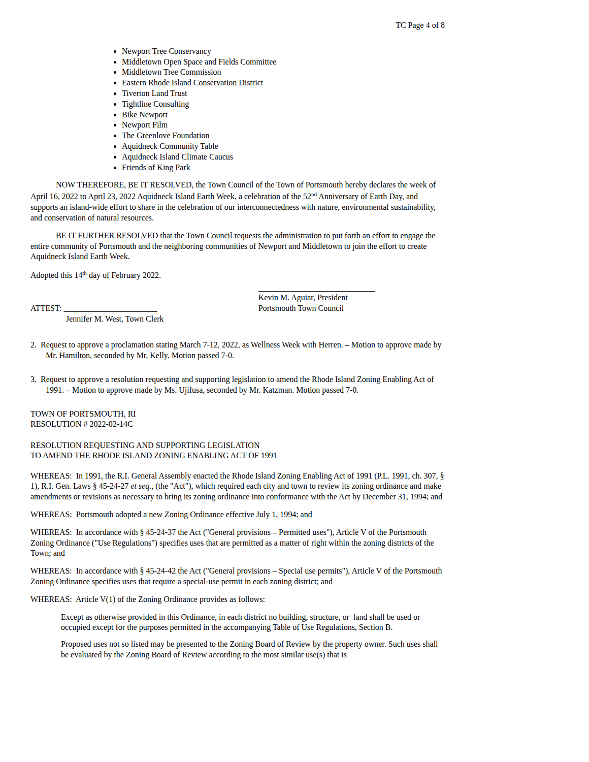TC Page 4 of 8
Newport Tree Conservancy
Middletown Open Space and Fields Committee
Middletown Tree Commission
Eastern Rhode Island Conservation District
Tiverton Land Trust
Tightline Consulting
Bike Newport
Newport Film
The Greenlove Foundation
Aquidneck Community Table
Aquidneck Island Climate Caucus
Friends of King Park
NOW THEREFORE, BE IT RESOLVED, the Town Council of the Town of Portsmouth hereby declares the week of April 16, 2022 to April 23, 2022 Aquidneck Island Earth Week, a celebration of the 52nd Anniversary of Earth Day, and supports an island-wide effort to share in the celebration of our interconnectedness with nature, environmental sustainability, and conservation of natural resources.
BE IT FURTHER RESOLVED that the Town Council requests the administration to put forth an effort to engage the entire community of Portsmouth and the neighboring communities of Newport and Middletown to join the effort to create Aquidneck Island Earth Week.
Adopted this 14th day of February 2022.
Kevin M. Aguiar, President
ATTEST: _______________________
Jennifer M. West, Town Clerk
Portsmouth Town Council
2. Request to approve a proclamation stating March 7-12, 2022, as Wellness Week with Herren. – Motion to approve made by Mr. Hamilton, seconded by Mr. Kelly. Motion passed 7-0.
3. Request to approve a resolution requesting and supporting legislation to amend the Rhode Island Zoning Enabling Act of 1991. – Motion to approve made by Ms. Ujifusa, seconded by Mr. Katzman. Motion passed 7-0.
TOWN OF PORTSMOUTH, RI
RESOLUTION # 2022-02-14C
RESOLUTION REQUESTING AND SUPPORTING LEGISLATION
TO AMEND THE RHODE ISLAND ZONING ENABLING ACT OF 1991
WHEREAS: In 1991, the R.I. General Assembly enacted the Rhode Island Zoning Enabling Act of 1991 (P.L. 1991, ch. 307, § 1), R.I. Gen. Laws § 45-24-27 et seq., (the "Act"), which required each city and town to review its zoning ordinance and make amendments or revisions as necessary to bring its zoning ordinance into conformance with the Act by December 31, 1994; and
WHEREAS: Portsmouth adopted a new Zoning Ordinance effective July 1, 1994; and
WHEREAS: In accordance with § 45-24-37 the Act ("General provisions – Permitted uses"), Article V of the Portsmouth Zoning Ordinance ("Use Regulations") specifies uses that are permitted as a matter of right within the zoning districts of the Town; and
WHEREAS: In accordance with § 45-24-42 the Act ("General provisions – Special use permits"), Article V of the Portsmouth Zoning Ordinance specifies uses that require a special-use permit in each zoning district; and
WHEREAS: Article V(1) of the Zoning Ordinance provides as follows:
Except as otherwise provided in this Ordinance, in each district no building, structure, or land shall be used or occupied except for the purposes permitted in the accompanying Table of Use Regulations, Section B.
Proposed uses not so listed may be presented to the Zoning Board of Review by the property owner. Such uses shall be evaluated by the Zoning Board of Review according to the most similar use(s) that is